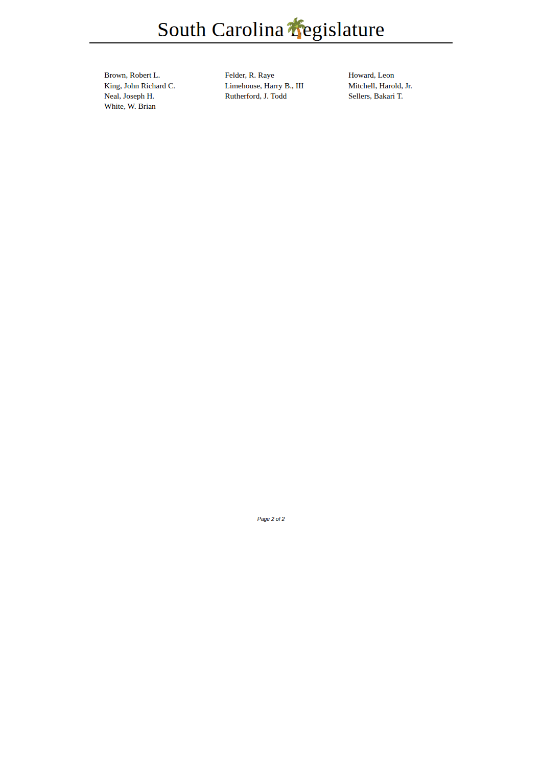South Carolina🌴Legislature
| Brown, Robert L. | Felder, R. Raye | Howard, Leon |
| King, John Richard C. | Limehouse, Harry B., III | Mitchell, Harold, Jr. |
| Neal, Joseph H. | Rutherford, J. Todd | Sellers, Bakari T. |
| White, W. Brian | | |
Page 2 of 2